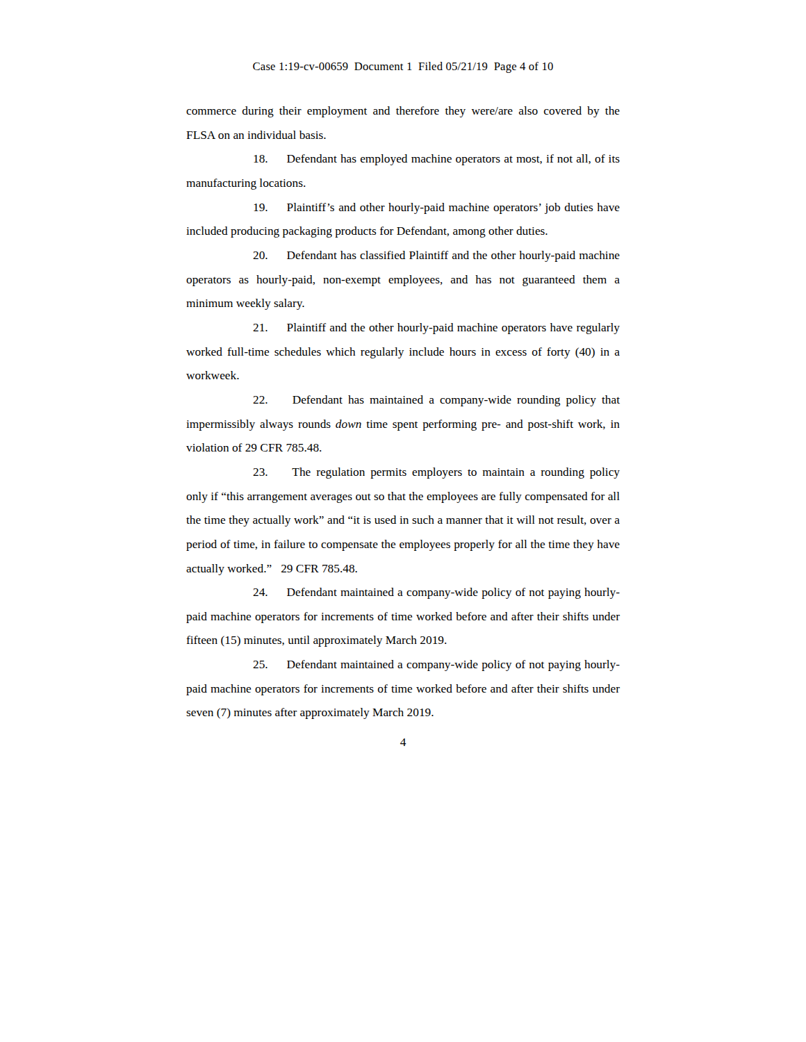Case 1:19-cv-00659 Document 1 Filed 05/21/19 Page 4 of 10
commerce during their employment and therefore they were/are also covered by the FLSA on an individual basis.
18. Defendant has employed machine operators at most, if not all, of its manufacturing locations.
19. Plaintiff’s and other hourly-paid machine operators’ job duties have included producing packaging products for Defendant, among other duties.
20. Defendant has classified Plaintiff and the other hourly-paid machine operators as hourly-paid, non-exempt employees, and has not guaranteed them a minimum weekly salary.
21. Plaintiff and the other hourly-paid machine operators have regularly worked full-time schedules which regularly include hours in excess of forty (40) in a workweek.
22. Defendant has maintained a company-wide rounding policy that impermissibly always rounds down time spent performing pre- and post-shift work, in violation of 29 CFR 785.48.
23. The regulation permits employers to maintain a rounding policy only if “this arrangement averages out so that the employees are fully compensated for all the time they actually work” and “it is used in such a manner that it will not result, over a period of time, in failure to compensate the employees properly for all the time they have actually worked.” 29 CFR 785.48.
24. Defendant maintained a company-wide policy of not paying hourly-paid machine operators for increments of time worked before and after their shifts under fifteen (15) minutes, until approximately March 2019.
25. Defendant maintained a company-wide policy of not paying hourly-paid machine operators for increments of time worked before and after their shifts under seven (7) minutes after approximately March 2019.
4